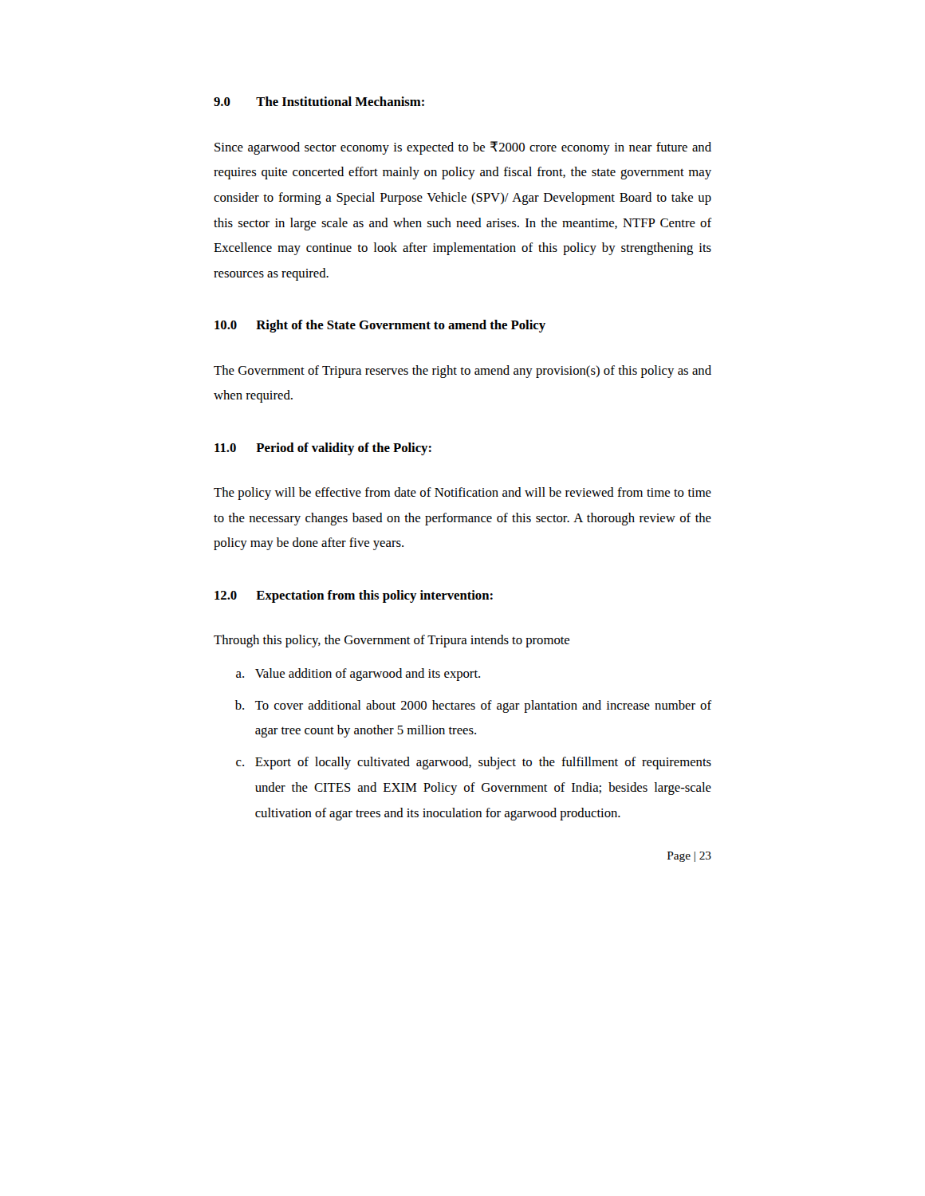9.0 The Institutional Mechanism:
Since agarwood sector economy is expected to be ₹2000 crore economy in near future and requires quite concerted effort mainly on policy and fiscal front, the state government may consider to forming a Special Purpose Vehicle (SPV)/ Agar Development Board to take up this sector in large scale as and when such need arises. In the meantime, NTFP Centre of Excellence may continue to look after implementation of this policy by strengthening its resources as required.
10.0 Right of the State Government to amend the Policy
The Government of Tripura reserves the right to amend any provision(s) of this policy as and when required.
11.0 Period of validity of the Policy:
The policy will be effective from date of Notification and will be reviewed from time to time to the necessary changes based on the performance of this sector. A thorough review of the policy may be done after five years.
12.0 Expectation from this policy intervention:
Through this policy, the Government of Tripura intends to promote
Value addition of agarwood and its export.
To cover additional about 2000 hectares of agar plantation and increase number of agar tree count by another 5 million trees.
Export of locally cultivated agarwood, subject to the fulfillment of requirements under the CITES and EXIM Policy of Government of India; besides large-scale cultivation of agar trees and its inoculation for agarwood production.
Page | 23